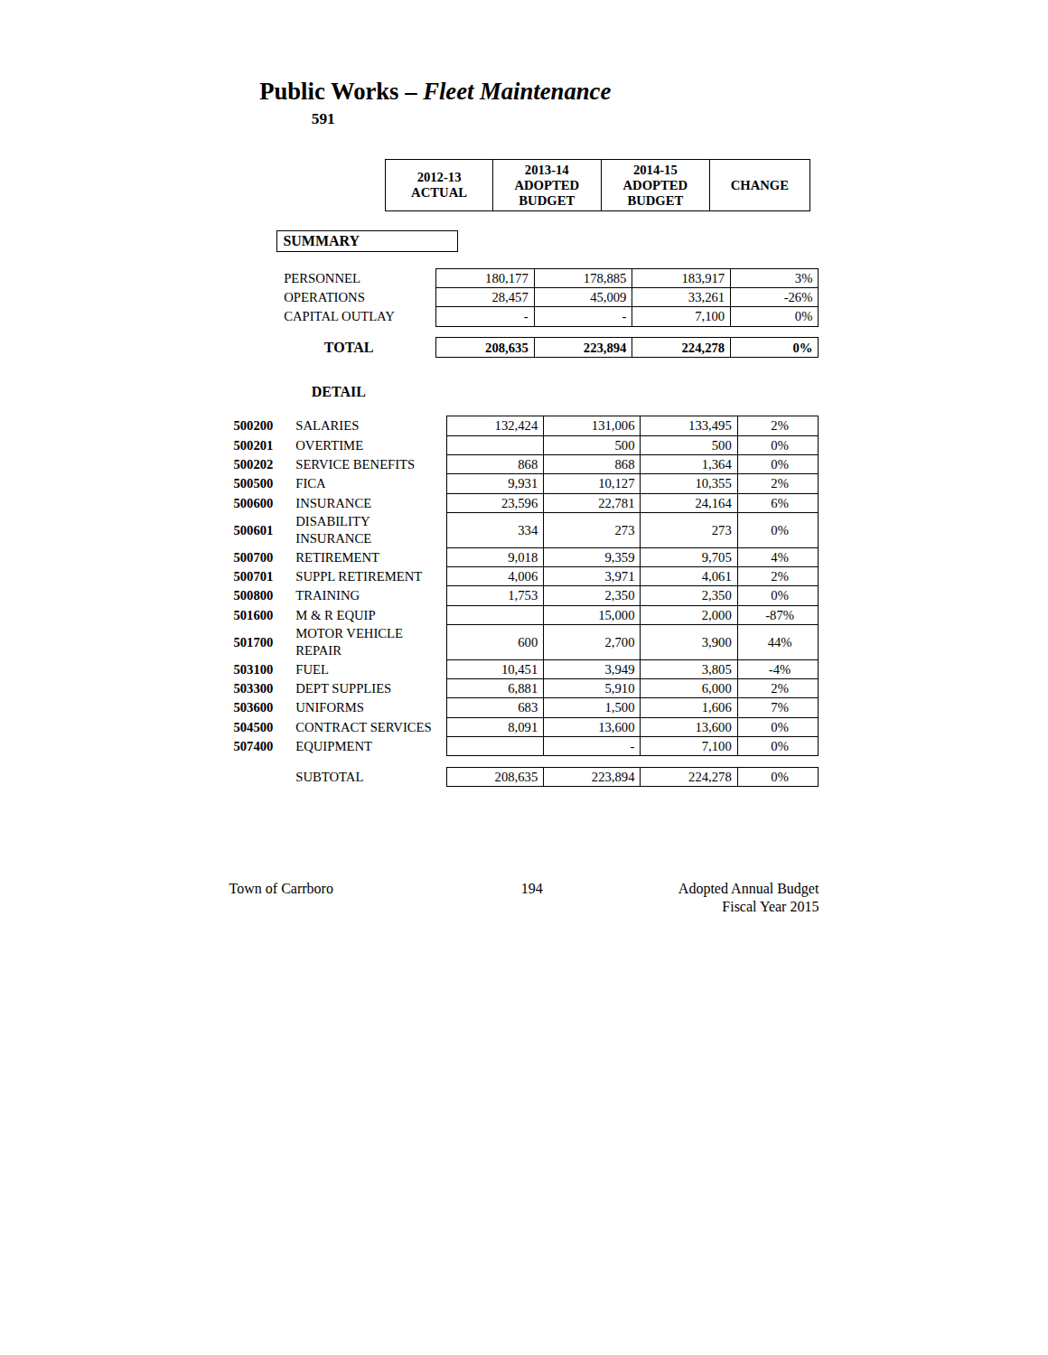Public Works – Fleet Maintenance
591
| 2012-13 ACTUAL | 2013-14 ADOPTED BUDGET | 2014-15 ADOPTED BUDGET | CHANGE |
SUMMARY
| | PERSONNEL | 180,177 | 178,885 | 183,917 | 3% |
| | OPERATIONS | 28,457 | 45,009 | 33,261 | -26% |
| | CAPITAL OUTLAY | - | - | 7,100 | 0% |
| | TOTAL | 208,635 | 223,894 | 224,278 | 0% |
DETAIL
| 500200 | SALARIES | 132,424 | 131,006 | 133,495 | 2% |
| 500201 | OVERTIME | | 500 | 500 | 0% |
| 500202 | SERVICE BENEFITS | 868 | 868 | 1,364 | 0% |
| 500500 | FICA | 9,931 | 10,127 | 10,355 | 2% |
| 500600 | INSURANCE | 23,596 | 22,781 | 24,164 | 6% |
| 500601 | DISABILITY INSURANCE | 334 | 273 | 273 | 0% |
| 500700 | RETIREMENT | 9,018 | 9,359 | 9,705 | 4% |
| 500701 | SUPPL RETIREMENT | 4,006 | 3,971 | 4,061 | 2% |
| 500800 | TRAINING | 1,753 | 2,350 | 2,350 | 0% |
| 501600 | M & R EQUIP | | 15,000 | 2,000 | -87% |
| 501700 | MOTOR VEHICLE REPAIR | 600 | 2,700 | 3,900 | 44% |
| 503100 | FUEL | 10,451 | 3,949 | 3,805 | -4% |
| 503300 | DEPT SUPPLIES | 6,881 | 5,910 | 6,000 | 2% |
| 503600 | UNIFORMS | 683 | 1,500 | 1,606 | 7% |
| 504500 | CONTRACT SERVICES | 8,091 | 13,600 | 13,600 | 0% |
| 507400 | EQUIPMENT | | - | 7,100 | 0% |
| | SUBTOTAL | 208,635 | 223,894 | 224,278 | 0% |
Town of Carrboro
194
Adopted Annual Budget
Fiscal Year 2015